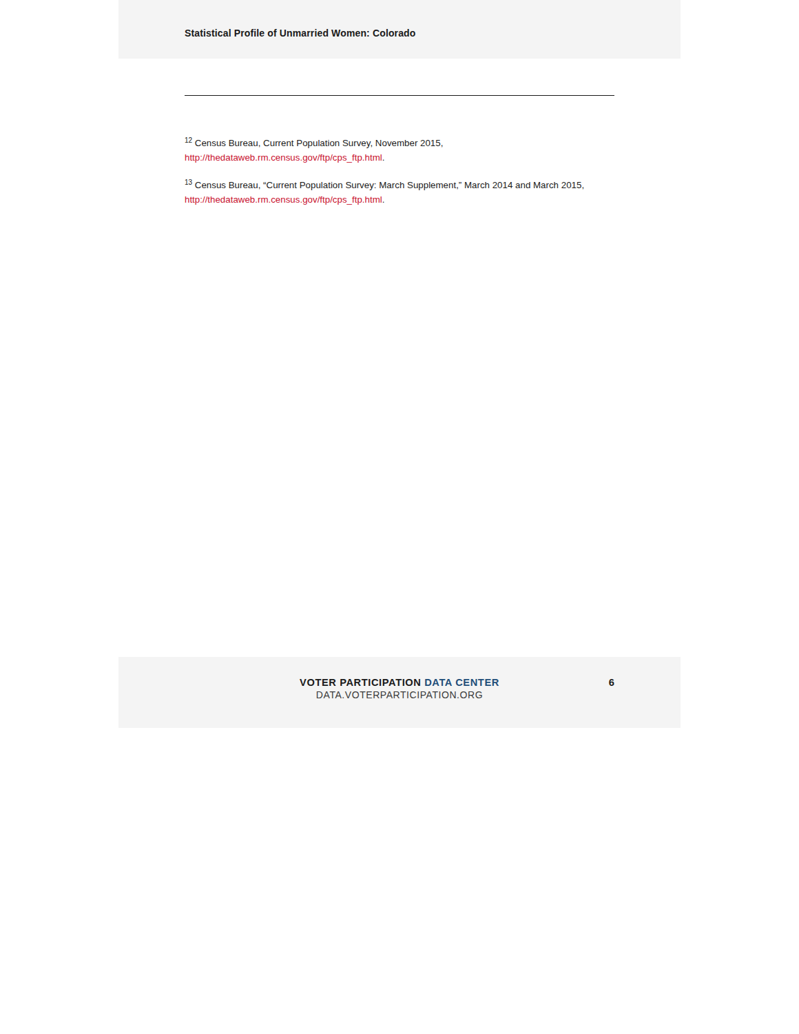Statistical Profile of Unmarried Women: Colorado
12 Census Bureau, Current Population Survey, November 2015,
http://thedataweb.rm.census.gov/ftp/cps_ftp.html.
13 Census Bureau, “Current Population Survey: March Supplement,” March 2014 and March 2015,
http://thedataweb.rm.census.gov/ftp/cps_ftp.html.
VOTER PARTICIPATION DATA CENTER
DATA.VOTERPARTICIPATION.ORG
6